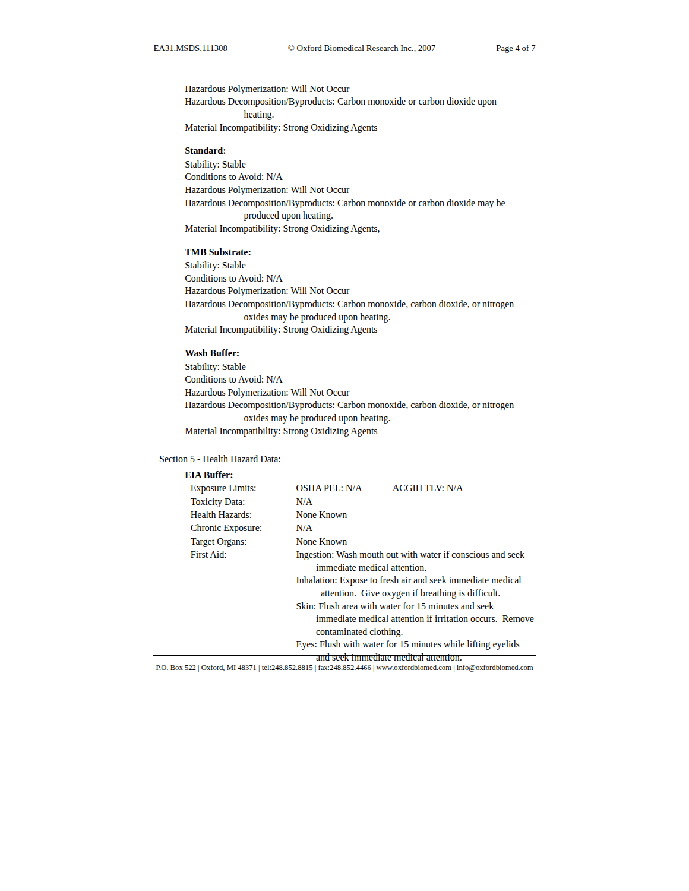EA31.MSDS.111308 © Oxford Biomedical Research Inc., 2007 Page 4 of 7
Hazardous Polymerization: Will Not Occur
Hazardous Decomposition/Byproducts: Carbon monoxide or carbon dioxide upon heating.
Material Incompatibility: Strong Oxidizing Agents
Standard:
Stability: Stable
Conditions to Avoid: N/A
Hazardous Polymerization: Will Not Occur
Hazardous Decomposition/Byproducts: Carbon monoxide or carbon dioxide may be produced upon heating.
Material Incompatibility: Strong Oxidizing Agents,
TMB Substrate:
Stability: Stable
Conditions to Avoid: N/A
Hazardous Polymerization: Will Not Occur
Hazardous Decomposition/Byproducts: Carbon monoxide, carbon dioxide, or nitrogen oxides may be produced upon heating.
Material Incompatibility: Strong Oxidizing Agents
Wash Buffer:
Stability: Stable
Conditions to Avoid: N/A
Hazardous Polymerization: Will Not Occur
Hazardous Decomposition/Byproducts: Carbon monoxide, carbon dioxide, or nitrogen oxides may be produced upon heating.
Material Incompatibility: Strong Oxidizing Agents
Section 5 - Health Hazard Data:
EIA Buffer:
| Exposure Limits: | OSHA PEL: N/A ACGIH TLV: N/A |
| Toxicity Data: | N/A |
| Health Hazards: | None Known |
| Chronic Exposure: | N/A |
| Target Organs: | None Known |
| First Aid: | Ingestion: Wash mouth out with water if conscious and seek immediate medical attention. Inhalation: Expose to fresh air and seek immediate medical attention. Give oxygen if breathing is difficult. Skin: Flush area with water for 15 minutes and seek immediate medical attention if irritation occurs. Remove contaminated clothing. Eyes: Flush with water for 15 minutes while lifting eyelids and seek immediate medical attention. |
P.O. Box 522 | Oxford, MI 48371 | tel:248.852.8815 | fax:248.852.4466 | www.oxfordbiomed.com | info@oxfordbiomed.com